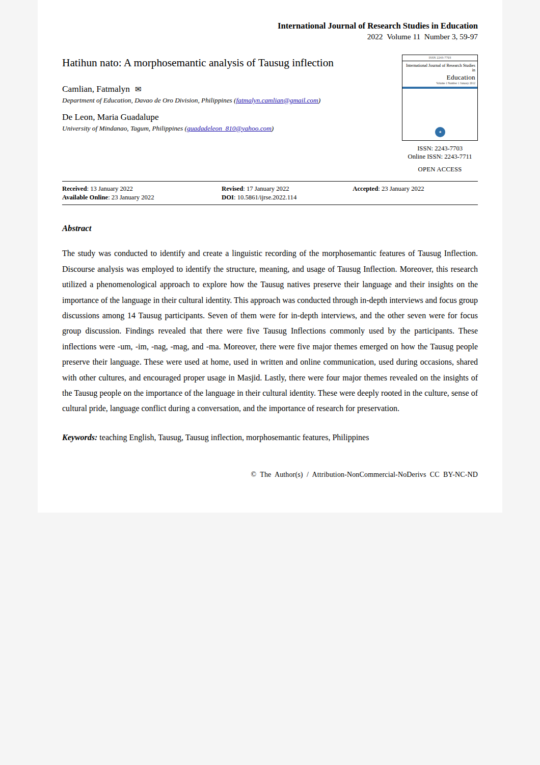International Journal of Research Studies in Education
2022 Volume 11 Number 3, 59-97
Hatihun nato: A morphosemantic analysis of Tausug inflection
Camlian, Fatmalyn ✉
Department of Education, Davao de Oro Division, Philippines (fatmalyn.camlian@gmail.com)
De Leon, Maria Guadalupe
University of Mindanao, Tagum, Philippines (guadadeleon_810@yahoo.com)
ISSN 2243-7703
International Journal of Research Studies inEducation
Volume 1 Number 1 January 2012
★
ISSN: 2243-7703
Online ISSN: 2243-7711
OPEN ACCESS
| Received : 13 January 2022 | Revised : 17 January 2022 | Accepted : 23 January 2022 |
| Available Online : 23 January 2022 | DOI : 10.5861/ijrse.2022.114 | |
Abstract
The study was conducted to identify and create a linguistic recording of the morphosemantic features of Tausug Inflection. Discourse analysis was employed to identify the structure, meaning, and usage of Tausug Inflection. Moreover, this research utilized a phenomenological approach to explore how the Tausug natives preserve their language and their insights on the importance of the language in their cultural identity. This approach was conducted through in-depth interviews and focus group discussions among 14 Tausug participants. Seven of them were for in-depth interviews, and the other seven were for focus group discussion. Findings revealed that there were five Tausug Inflections commonly used by the participants. These inflections were -um, -im, -nag, -mag, and -ma. Moreover, there were five major themes emerged on how the Tausug people preserve their language. These were used at home, used in written and online communication, used during occasions, shared with other cultures, and encouraged proper usage in Masjid. Lastly, there were four major themes revealed on the insights of the Tausug people on the importance of the language in their cultural identity. These were deeply rooted in the culture, sense of cultural pride, language conflict during a conversation, and the importance of research for preservation.
Keywords: teaching English, Tausug, Tausug inflection, morphosemantic features, Philippines
© The Author(s) / Attribution-NonCommercial-NoDerivs CC BY-NC-ND